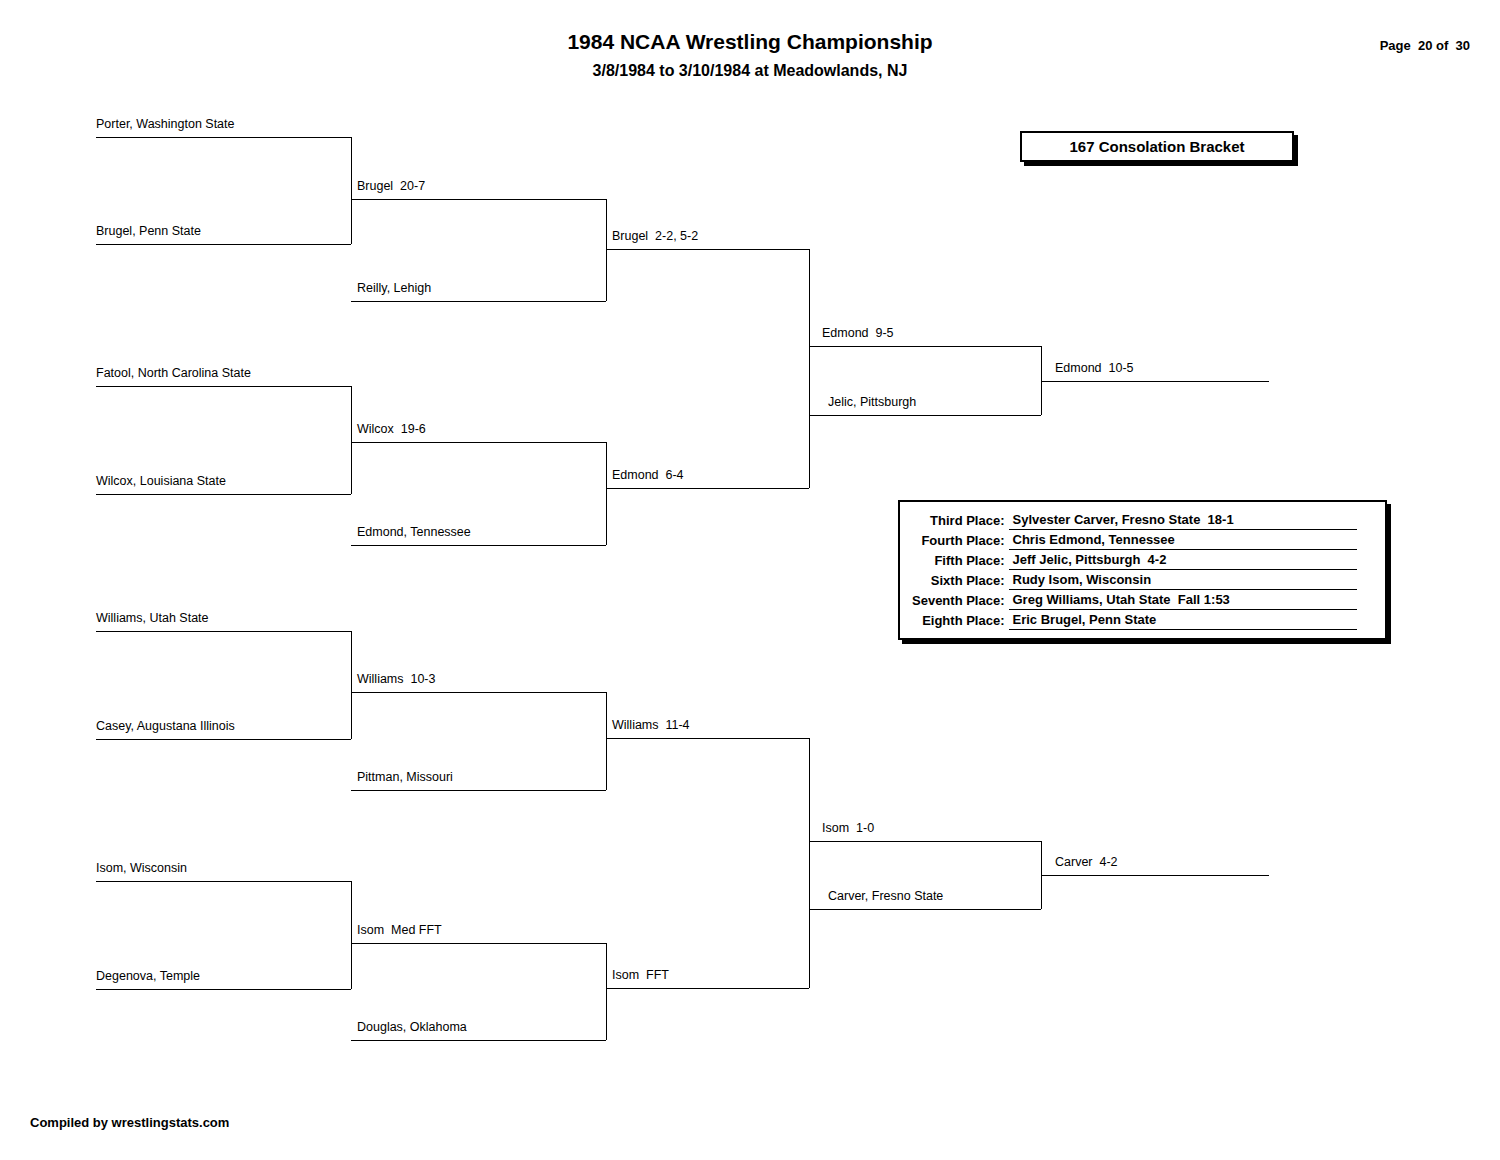Page 20 of 30
1984 NCAA Wrestling Championship
3/8/1984 to 3/10/1984 at Meadowlands, NJ
167 Consolation Bracket
Porter, Washington State
Brugel, Penn State
Fatool, North Carolina State
Wilcox, Louisiana State
Williams, Utah State
Casey, Augustana Illinois
Isom, Wisconsin
Degenova, Temple
Brugel 20-7
Reilly, Lehigh
Wilcox 19-6
Edmond, Tennessee
Williams 10-3
Pittman, Missouri
Isom Med FFT
Douglas, Oklahoma
Brugel 2-2, 5-2
Edmond 6-4
Williams 11-4
Isom FFT
Edmond 9-5
Jelic, Pittsburgh
Isom 1-0
Carver, Fresno State
Edmond 10-5
Carver 4-2
| Third Place: | Sylvester Carver, Fresno State 18-1 |
| Fourth Place: | Chris Edmond, Tennessee |
| Fifth Place: | Jeff Jelic, Pittsburgh 4-2 |
| Sixth Place: | Rudy Isom, Wisconsin |
| Seventh Place: | Greg Williams, Utah State Fall 1:53 |
| Eighth Place: | Eric Brugel, Penn State |
Compiled by wrestlingstats.com